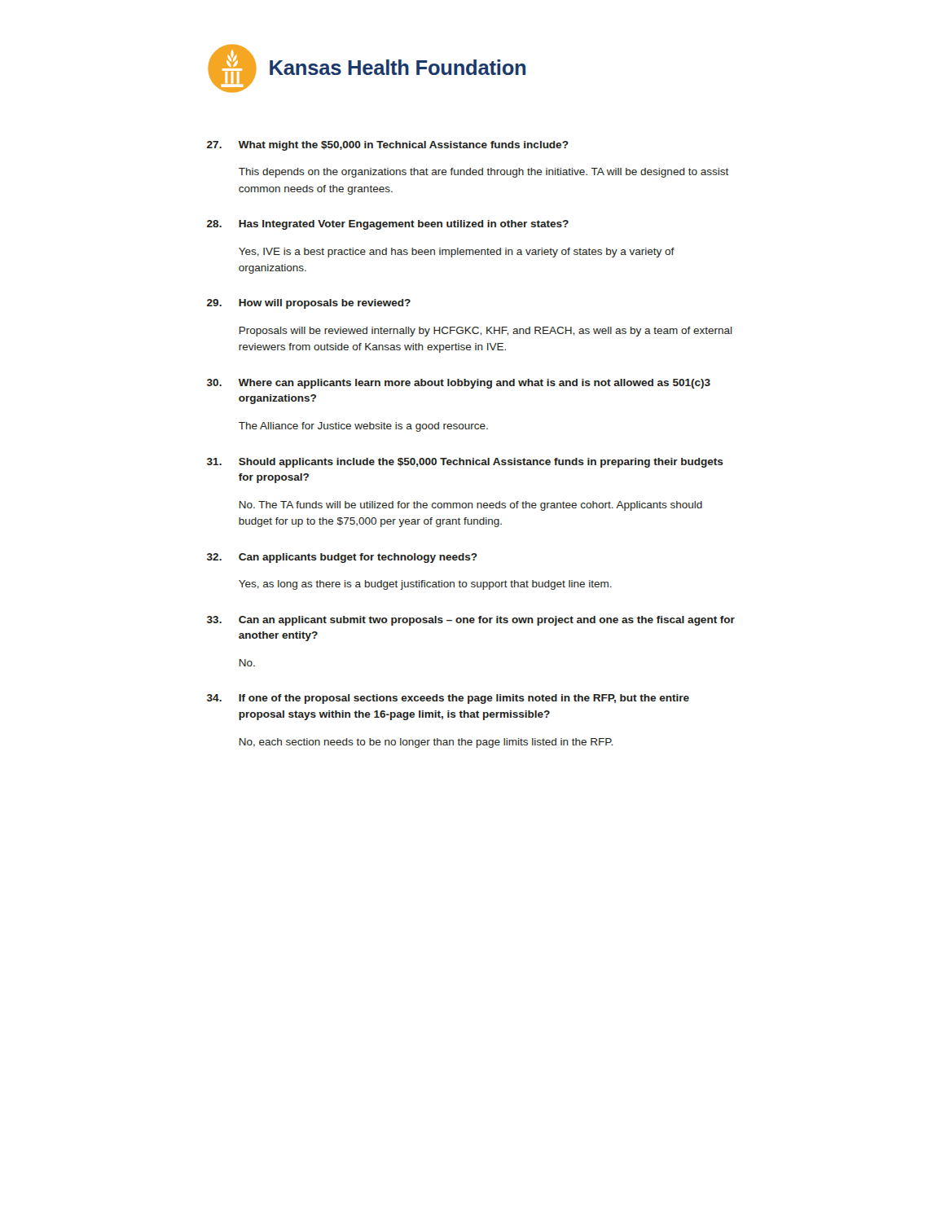Kansas Health Foundation
What might the $50,000 in Technical Assistance funds include?
This depends on the organizations that are funded through the initiative. TA will be designed to assist common needs of the grantees.
Has Integrated Voter Engagement been utilized in other states?
Yes, IVE is a best practice and has been implemented in a variety of states by a variety of organizations.
How will proposals be reviewed?
Proposals will be reviewed internally by HCFGKC, KHF, and REACH, as well as by a team of external reviewers from outside of Kansas with expertise in IVE.
Where can applicants learn more about lobbying and what is and is not allowed as 501(c)3 organizations?
The Alliance for Justice website is a good resource.
Should applicants include the $50,000 Technical Assistance funds in preparing their budgets for proposal?
No. The TA funds will be utilized for the common needs of the grantee cohort. Applicants should budget for up to the $75,000 per year of grant funding.
Can applicants budget for technology needs?
Yes, as long as there is a budget justification to support that budget line item.
Can an applicant submit two proposals – one for its own project and one as the fiscal agent for another entity?
No.
If one of the proposal sections exceeds the page limits noted in the RFP, but the entire proposal stays within the 16-page limit, is that permissible?
No, each section needs to be no longer than the page limits listed in the RFP.